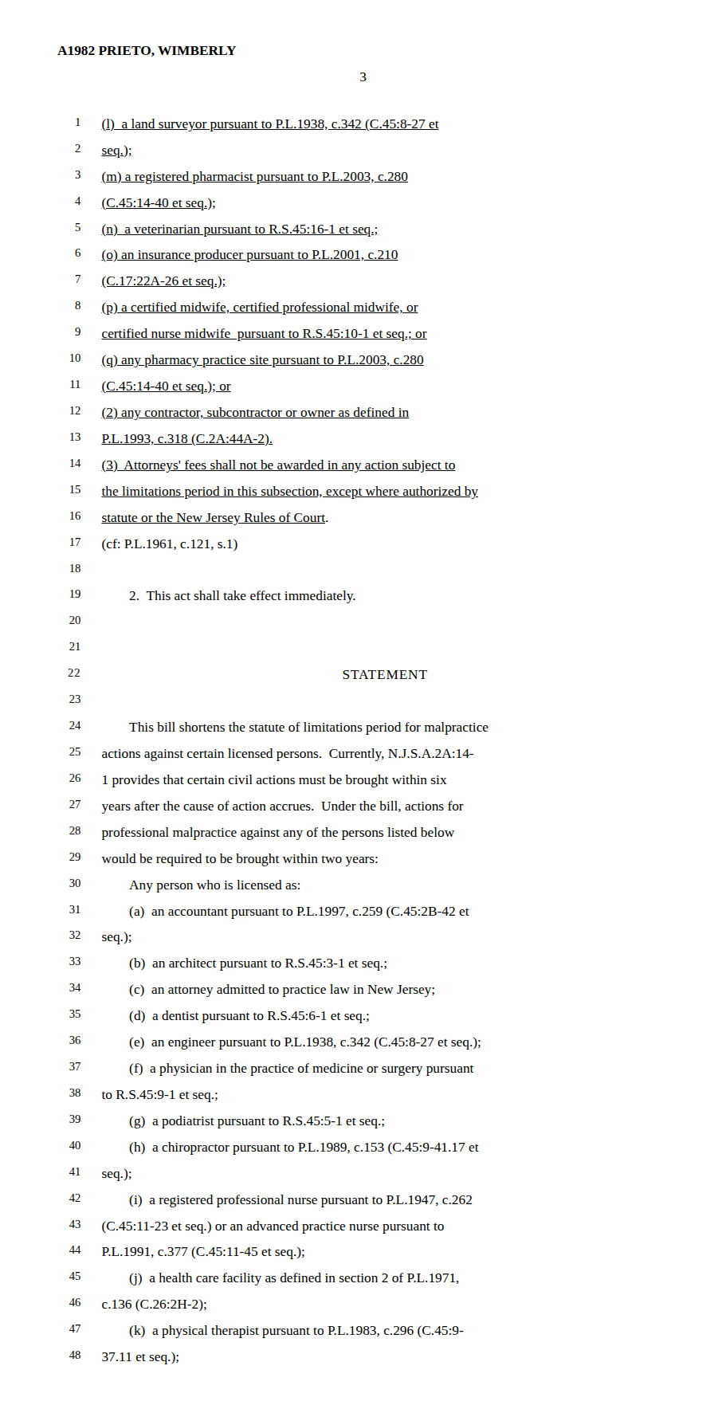A1982 PRIETO, WIMBERLY
3
(l) a land surveyor pursuant to P.L.1938, c.342 (C.45:8-27 et
seq.);
(m) a registered pharmacist pursuant to P.L.2003, c.280
(C.45:14-40 et seq.);
(n) a veterinarian pursuant to R.S.45:16-1 et seq.;
(o) an insurance producer pursuant to P.L.2001, c.210
(C.17:22A-26 et seq.);
(p) a certified midwife, certified professional midwife, or
certified nurse midwife pursuant to R.S.45:10-1 et seq.; or
(q) any pharmacy practice site pursuant to P.L.2003, c.280
(C.45:14-40 et seq.); or
(2) any contractor, subcontractor or owner as defined in
P.L.1993, c.318 (C.2A:44A-2).
(3) Attorneys' fees shall not be awarded in any action subject to
the limitations period in this subsection, except where authorized by
statute or the New Jersey Rules of Court.
(cf: P.L.1961, c.121, s.1)
2. This act shall take effect immediately.
STATEMENT
This bill shortens the statute of limitations period for malpractice
actions against certain licensed persons. Currently, N.J.S.A.2A:14-
1 provides that certain civil actions must be brought within six
years after the cause of action accrues. Under the bill, actions for
professional malpractice against any of the persons listed below
would be required to be brought within two years:
Any person who is licensed as:
(a) an accountant pursuant to P.L.1997, c.259 (C.45:2B-42 et
seq.);
(b) an architect pursuant to R.S.45:3-1 et seq.;
(c) an attorney admitted to practice law in New Jersey;
(d) a dentist pursuant to R.S.45:6-1 et seq.;
(e) an engineer pursuant to P.L.1938, c.342 (C.45:8-27 et seq.);
(f) a physician in the practice of medicine or surgery pursuant
to R.S.45:9-1 et seq.;
(g) a podiatrist pursuant to R.S.45:5-1 et seq.;
(h) a chiropractor pursuant to P.L.1989, c.153 (C.45:9-41.17 et
seq.);
(i) a registered professional nurse pursuant to P.L.1947, c.262
(C.45:11-23 et seq.) or an advanced practice nurse pursuant to
P.L.1991, c.377 (C.45:11-45 et seq.);
(j) a health care facility as defined in section 2 of P.L.1971,
c.136 (C.26:2H-2);
(k) a physical therapist pursuant to P.L.1983, c.296 (C.45:9-
37.11 et seq.);